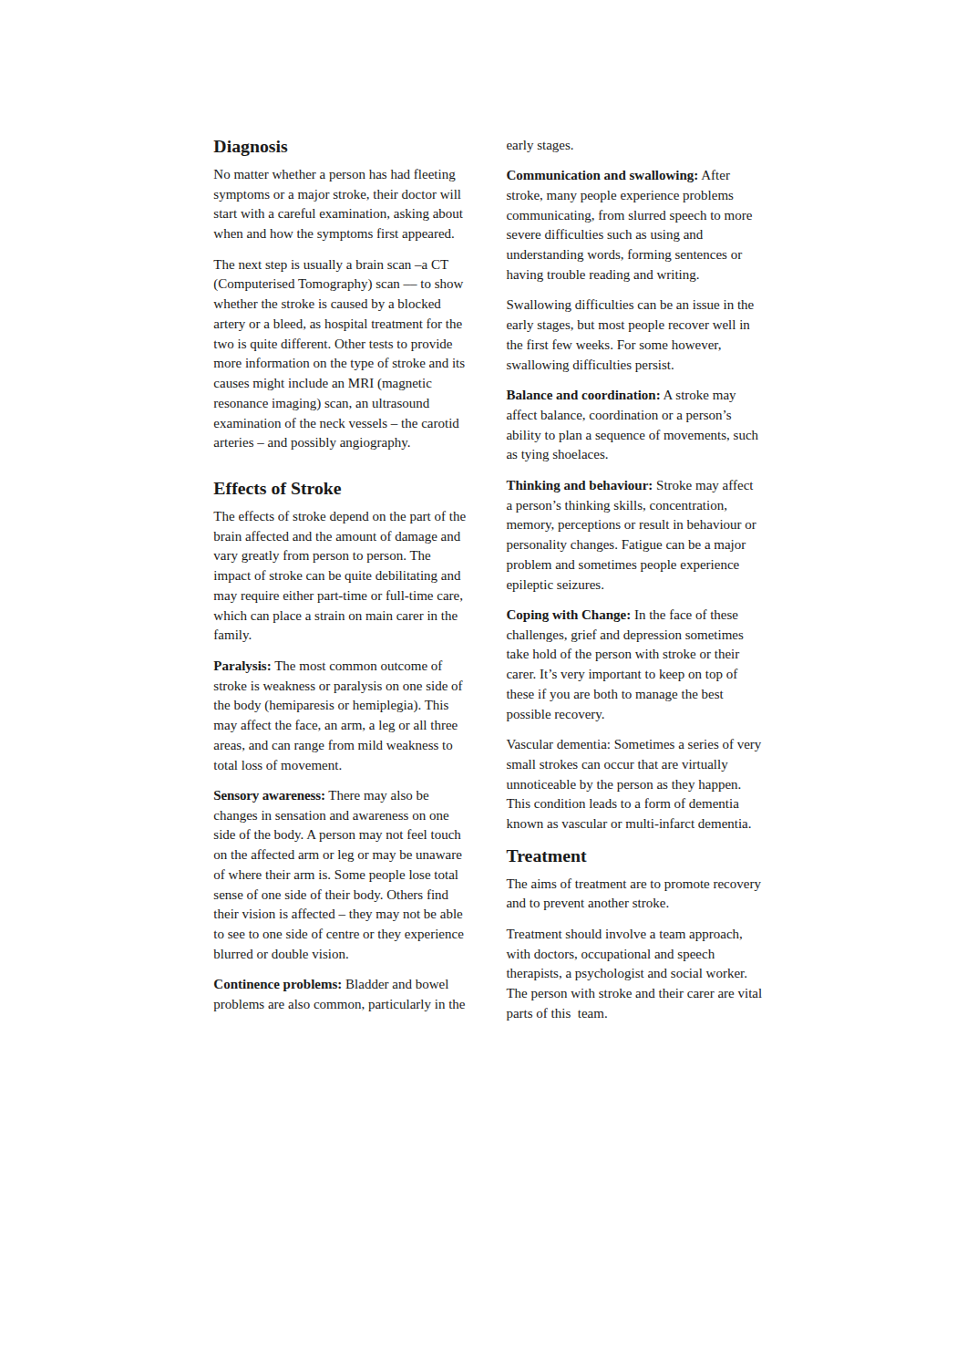Diagnosis
No matter whether a person has had fleeting symptoms or a major stroke, their doctor will start with a careful examination, asking about when and how the symptoms first appeared.
The next step is usually a brain scan –a CT (Computerised Tomography) scan –– to show whether the stroke is caused by a blocked artery or a bleed, as hospital treatment for the two is quite different. Other tests to provide more information on the type of stroke and its causes might include an MRI (magnetic resonance imaging) scan, an ultrasound examination of the neck vessels – the carotid arteries – and possibly angiography.
Effects of Stroke
The effects of stroke depend on the part of the brain affected and the amount of damage and vary greatly from person to person. The impact of stroke can be quite debilitating and may require either part-time or full-time care, which can place a strain on main carer in the family.
Paralysis: The most common outcome of stroke is weakness or paralysis on one side of the body (hemiparesis or hemiplegia). This may affect the face, an arm, a leg or all three areas, and can range from mild weakness to total loss of movement.
Sensory awareness: There may also be changes in sensation and awareness on one side of the body. A person may not feel touch on the affected arm or leg or may be unaware of where their arm is. Some people lose total sense of one side of their body. Others find their vision is affected – they may not be able to see to one side of centre or they experience blurred or double vision.
Continence problems: Bladder and bowel problems are also common, particularly in the early stages.
Communication and swallowing: After stroke, many people experience problems communicating, from slurred speech to more severe difficulties such as using and understanding words, forming sentences or having trouble reading and writing.
Swallowing difficulties can be an issue in the early stages, but most people recover well in the first few weeks. For some however, swallowing difficulties persist.
Balance and coordination: A stroke may affect balance, coordination or a person’s ability to plan a sequence of movements, such as tying shoelaces.
Thinking and behaviour: Stroke may affect a person’s thinking skills, concentration, memory, perceptions or result in behaviour or personality changes. Fatigue can be a major problem and sometimes people experience epileptic seizures.
Coping with Change: In the face of these challenges, grief and depression sometimes take hold of the person with stroke or their carer. It’s very important to keep on top of these if you are both to manage the best possible recovery.
Vascular dementia: Sometimes a series of very small strokes can occur that are virtually unnoticeable by the person as they happen. This condition leads to a form of dementia known as vascular or multi-infarct dementia.
Treatment
The aims of treatment are to promote recovery and to prevent another stroke.
Treatment should involve a team approach, with doctors, occupational and speech therapists, a psychologist and social worker. The person with stroke and their carer are vital parts of this team.